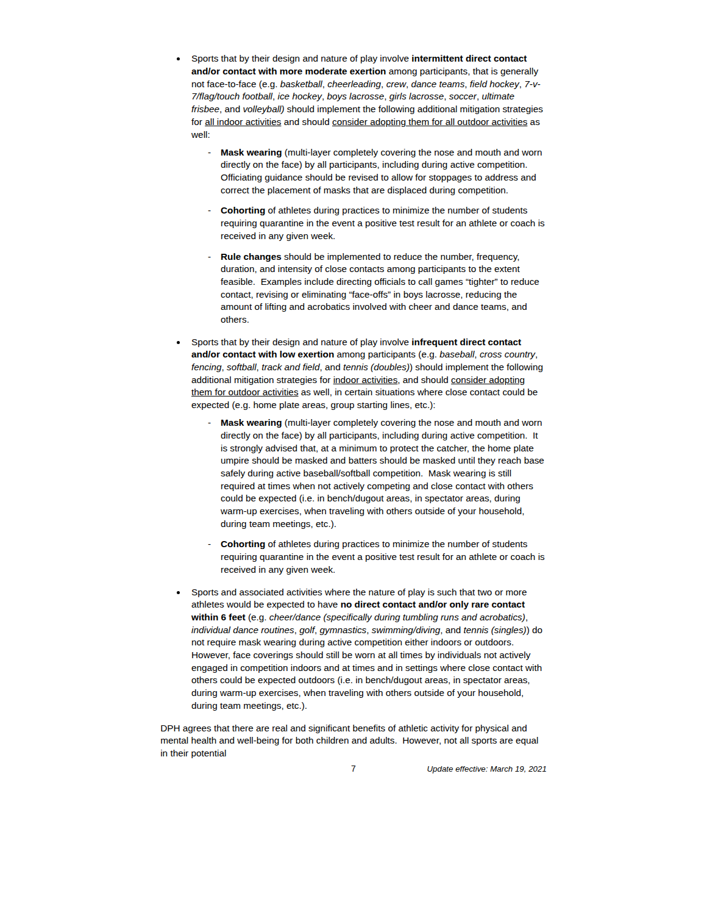Sports that by their design and nature of play involve intermittent direct contact and/or contact with more moderate exertion among participants, that is generally not face-to-face (e.g. basketball, cheerleading, crew, dance teams, field hockey, 7-v-7/flag/touch football, ice hockey, boys lacrosse, girls lacrosse, soccer, ultimate frisbee, and volleyball) should implement the following additional mitigation strategies for all indoor activities and should consider adopting them for all outdoor activities as well:
Mask wearing (multi-layer completely covering the nose and mouth and worn directly on the face) by all participants, including during active competition. Officiating guidance should be revised to allow for stoppages to address and correct the placement of masks that are displaced during competition.
Cohorting of athletes during practices to minimize the number of students requiring quarantine in the event a positive test result for an athlete or coach is received in any given week.
Rule changes should be implemented to reduce the number, frequency, duration, and intensity of close contacts among participants to the extent feasible. Examples include directing officials to call games “tighter” to reduce contact, revising or eliminating “face-offs” in boys lacrosse, reducing the amount of lifting and acrobatics involved with cheer and dance teams, and others.
Sports that by their design and nature of play involve infrequent direct contact and/or contact with low exertion among participants (e.g. baseball, cross country, fencing, softball, track and field, and tennis (doubles)) should implement the following additional mitigation strategies for indoor activities, and should consider adopting them for outdoor activities as well, in certain situations where close contact could be expected (e.g. home plate areas, group starting lines, etc.):
Mask wearing (multi-layer completely covering the nose and mouth and worn directly on the face) by all participants, including during active competition. It is strongly advised that, at a minimum to protect the catcher, the home plate umpire should be masked and batters should be masked until they reach base safely during active baseball/softball competition. Mask wearing is still required at times when not actively competing and close contact with others could be expected (i.e. in bench/dugout areas, in spectator areas, during warm-up exercises, when traveling with others outside of your household, during team meetings, etc.).
Cohorting of athletes during practices to minimize the number of students requiring quarantine in the event a positive test result for an athlete or coach is received in any given week.
Sports and associated activities where the nature of play is such that two or more athletes would be expected to have no direct contact and/or only rare contact within 6 feet (e.g. cheer/dance (specifically during tumbling runs and acrobatics), individual dance routines, golf, gymnastics, swimming/diving, and tennis (singles)) do not require mask wearing during active competition either indoors or outdoors. However, face coverings should still be worn at all times by individuals not actively engaged in competition indoors and at times and in settings where close contact with others could be expected outdoors (i.e. in bench/dugout areas, in spectator areas, during warm-up exercises, when traveling with others outside of your household, during team meetings, etc.).
DPH agrees that there are real and significant benefits of athletic activity for physical and mental health and well-being for both children and adults. However, not all sports are equal in their potential
7
Update effective: March 19, 2021